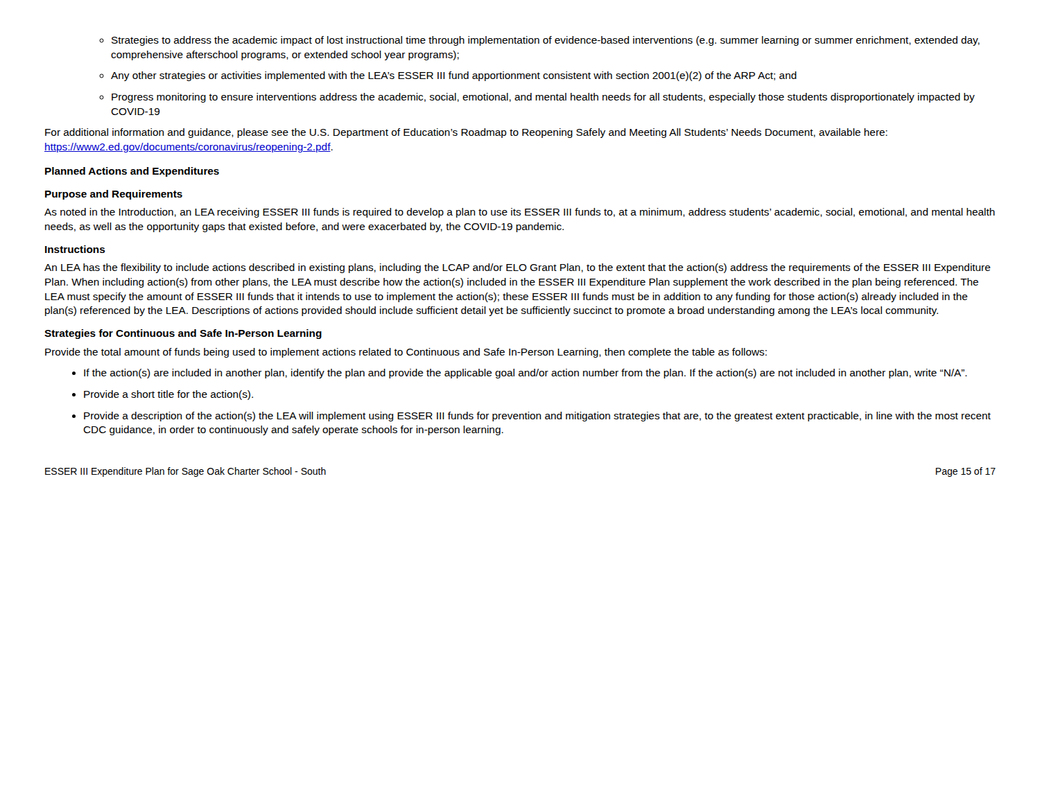Strategies to address the academic impact of lost instructional time through implementation of evidence-based interventions (e.g. summer learning or summer enrichment, extended day, comprehensive afterschool programs, or extended school year programs);
Any other strategies or activities implemented with the LEA’s ESSER III fund apportionment consistent with section 2001(e)(2) of the ARP Act; and
Progress monitoring to ensure interventions address the academic, social, emotional, and mental health needs for all students, especially those students disproportionately impacted by COVID-19
For additional information and guidance, please see the U.S. Department of Education’s Roadmap to Reopening Safely and Meeting All Students’ Needs Document, available here: https://www2.ed.gov/documents/coronavirus/reopening-2.pdf.
Planned Actions and Expenditures
Purpose and Requirements
As noted in the Introduction, an LEA receiving ESSER III funds is required to develop a plan to use its ESSER III funds to, at a minimum, address students’ academic, social, emotional, and mental health needs, as well as the opportunity gaps that existed before, and were exacerbated by, the COVID-19 pandemic.
Instructions
An LEA has the flexibility to include actions described in existing plans, including the LCAP and/or ELO Grant Plan, to the extent that the action(s) address the requirements of the ESSER III Expenditure Plan. When including action(s) from other plans, the LEA must describe how the action(s) included in the ESSER III Expenditure Plan supplement the work described in the plan being referenced. The LEA must specify the amount of ESSER III funds that it intends to use to implement the action(s); these ESSER III funds must be in addition to any funding for those action(s) already included in the plan(s) referenced by the LEA. Descriptions of actions provided should include sufficient detail yet be sufficiently succinct to promote a broad understanding among the LEA’s local community.
Strategies for Continuous and Safe In-Person Learning
Provide the total amount of funds being used to implement actions related to Continuous and Safe In-Person Learning, then complete the table as follows:
If the action(s) are included in another plan, identify the plan and provide the applicable goal and/or action number from the plan. If the action(s) are not included in another plan, write “N/A”.
Provide a short title for the action(s).
Provide a description of the action(s) the LEA will implement using ESSER III funds for prevention and mitigation strategies that are, to the greatest extent practicable, in line with the most recent CDC guidance, in order to continuously and safely operate schools for in-person learning.
ESSER III Expenditure Plan for Sage Oak Charter School - South Page 15 of 17